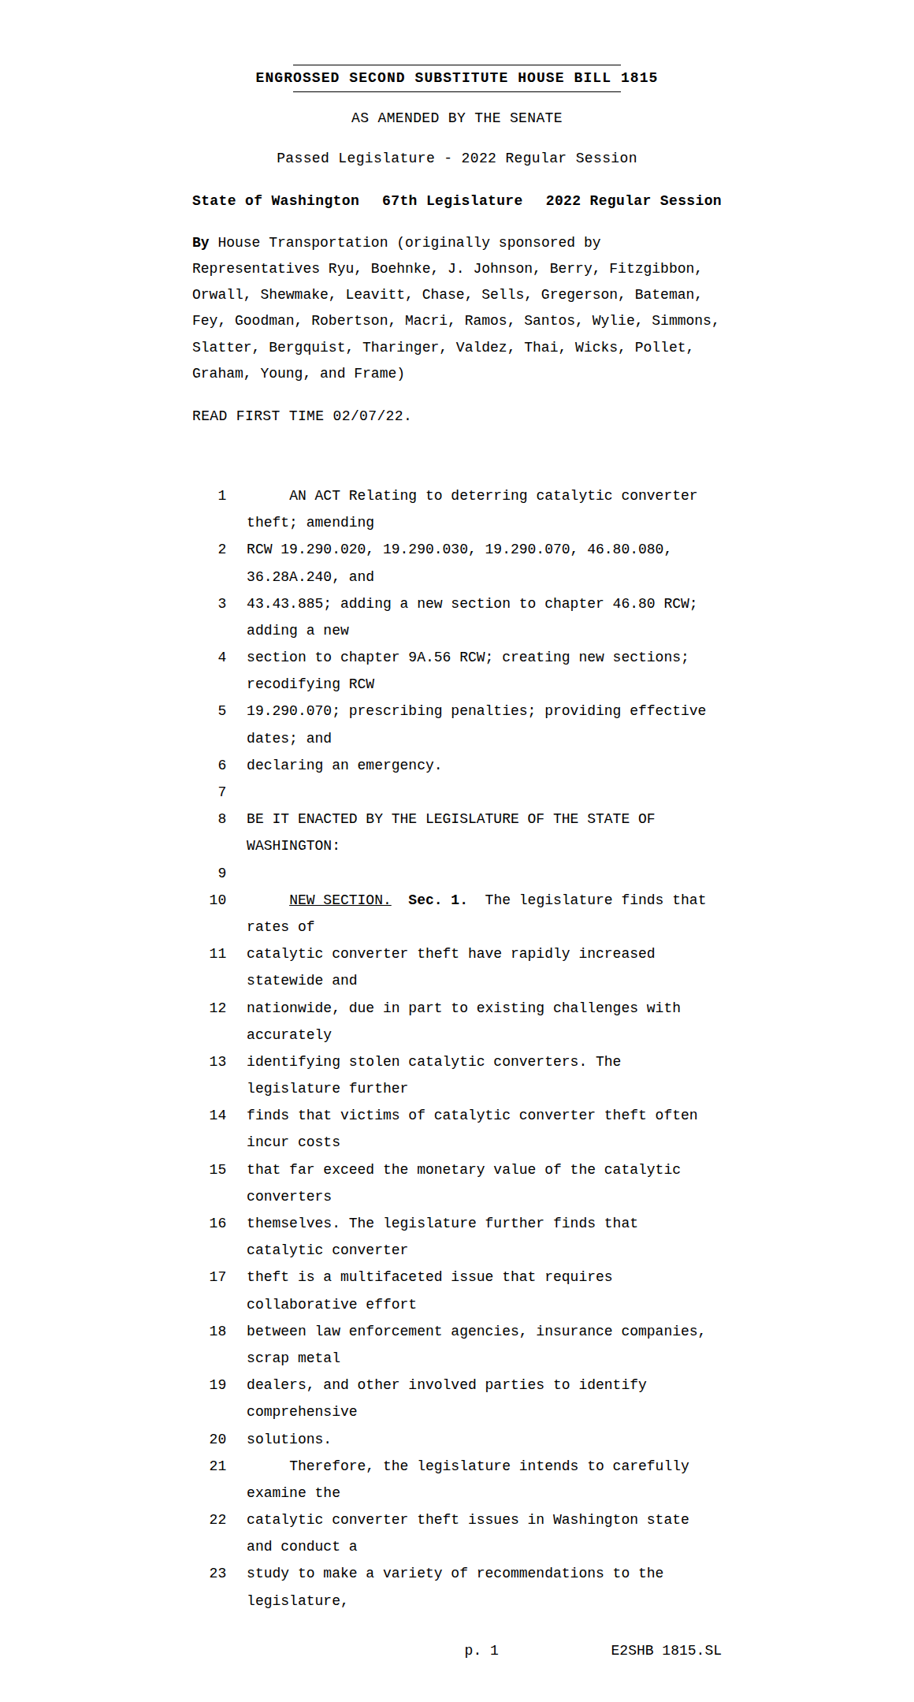ENGROSSED SECOND SUBSTITUTE HOUSE BILL 1815
AS AMENDED BY THE SENATE
Passed Legislature - 2022 Regular Session
State of Washington 67th Legislature 2022 Regular Session
By House Transportation (originally sponsored by Representatives Ryu, Boehnke, J. Johnson, Berry, Fitzgibbon, Orwall, Shewmake, Leavitt, Chase, Sells, Gregerson, Bateman, Fey, Goodman, Robertson, Macri, Ramos, Santos, Wylie, Simmons, Slatter, Bergquist, Tharinger, Valdez, Thai, Wicks, Pollet, Graham, Young, and Frame)
READ FIRST TIME 02/07/22.
AN ACT Relating to deterring catalytic converter theft; amending
RCW 19.290.020, 19.290.030, 19.290.070, 46.80.080, 36.28A.240, and
43.43.885; adding a new section to chapter 46.80 RCW; adding a new
section to chapter 9A.56 RCW; creating new sections; recodifying RCW
19.290.070; prescribing penalties; providing effective dates; and
declaring an emergency.
BE IT ENACTED BY THE LEGISLATURE OF THE STATE OF WASHINGTON:
NEW SECTION. Sec. 1. The legislature finds that rates of
catalytic converter theft have rapidly increased statewide and
nationwide, due in part to existing challenges with accurately
identifying stolen catalytic converters. The legislature further
finds that victims of catalytic converter theft often incur costs
that far exceed the monetary value of the catalytic converters
themselves. The legislature further finds that catalytic converter
theft is a multifaceted issue that requires collaborative effort
between law enforcement agencies, insurance companies, scrap metal
dealers, and other involved parties to identify comprehensive
solutions.
Therefore, the legislature intends to carefully examine the
catalytic converter theft issues in Washington state and conduct a
study to make a variety of recommendations to the legislature,
p. 1 E2SHB 1815.SL